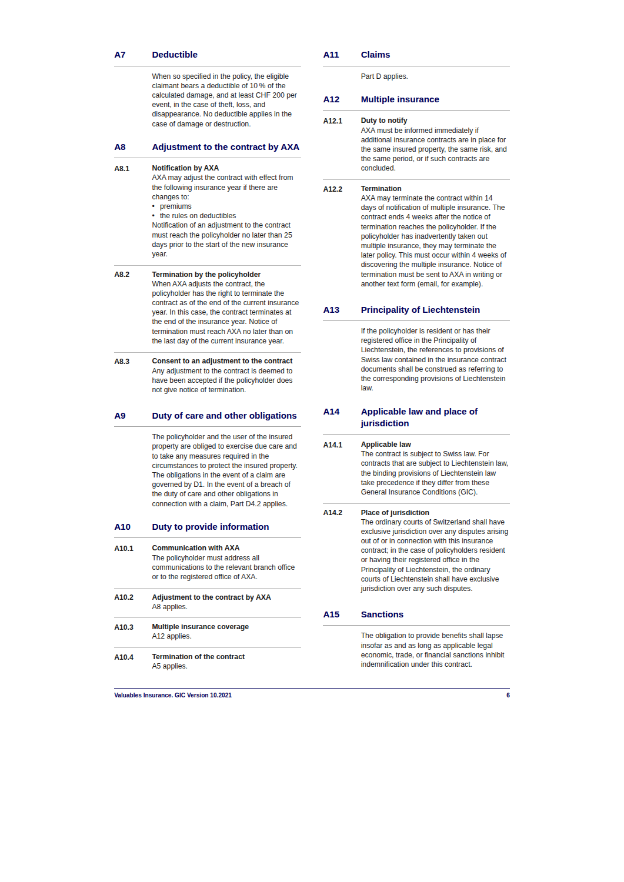A7 Deductible
When so specified in the policy, the eligible claimant bears a deductible of 10 % of the calculated damage, and at least CHF 200 per event, in the case of theft, loss, and disappearance. No deductible applies in the case of damage or destruction.
A8 Adjustment to the contract by AXA
A8.1
Notification by AXA
AXA may adjust the contract with effect from the following insurance year if there are changes to:
premiums
the rules on deductibles
Notification of an adjustment to the contract must reach the policyholder no later than 25 days prior to the start of the new insurance year.
A8.2
Termination by the policyholder
When AXA adjusts the contract, the policyholder has the right to terminate the contract as of the end of the current insurance year. In this case, the contract terminates at the end of the insurance year. Notice of termination must reach AXA no later than on the last day of the current insurance year.
A8.3
Consent to an adjustment to the contract
Any adjustment to the contract is deemed to have been accepted if the policyholder does not give notice of termination.
A9 Duty of care and other obligations
The policyholder and the user of the insured property are obliged to exercise due care and to take any measures required in the circumstances to protect the insured property.
The obligations in the event of a claim are governed by D1. In the event of a breach of the duty of care and other obligations in connection with a claim, Part D4.2 applies.
A10 Duty to provide information
A10.1
Communication with AXA
The policyholder must address all communications to the relevant branch office or to the registered office of AXA.
A10.2
Adjustment to the contract by AXA
A8 applies.
A10.3
Multiple insurance coverage
A12 applies.
A10.4
Termination of the contract
A5 applies.
A11 Claims
Part D applies.
A12 Multiple insurance
A12.1
Duty to notify
AXA must be informed immediately if additional insurance contracts are in place for the same insured property, the same risk, and the same period, or if such contracts are concluded.
A12.2
Termination
AXA may terminate the contract within 14 days of notification of multiple insurance. The contract ends 4 weeks after the notice of termination reaches the policyholder. If the policyholder has inadvertently taken out multiple insurance, they may terminate the later policy. This must occur within 4 weeks of discovering the multiple insurance. Notice of termination must be sent to AXA in writing or another text form (email, for example).
A13 Principality of Liechtenstein
If the policyholder is resident or has their registered office in the Principality of Liechtenstein, the references to provisions of Swiss law contained in the insurance contract documents shall be construed as referring to the corresponding provisions of Liechtenstein law.
A14 Applicable law and place of jurisdiction
A14.1
Applicable law
The contract is subject to Swiss law. For contracts that are subject to Liechtenstein law, the binding provisions of Liechtenstein law take precedence if they differ from these General Insurance Conditions (GIC).
A14.2
Place of jurisdiction
The ordinary courts of Switzerland shall have exclusive jurisdiction over any disputes arising out of or in connection with this insurance contract; in the case of policyholders resident or having their registered office in the Principality of Liechtenstein, the ordinary courts of Liechtenstein shall have exclusive jurisdiction over any such disputes.
A15 Sanctions
The obligation to provide benefits shall lapse insofar as and as long as applicable legal economic, trade, or financial sanctions inhibit indemnification under this contract.
Valuables Insurance. GIC Version 10.2021 6